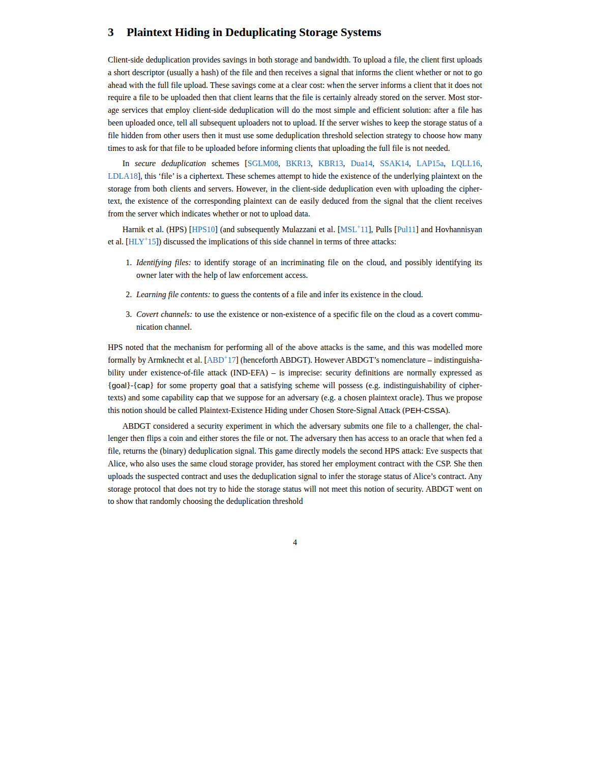3 Plaintext Hiding in Deduplicating Storage Systems
Client-side deduplication provides savings in both storage and bandwidth. To upload a file, the client first uploads a short descriptor (usually a hash) of the file and then receives a signal that informs the client whether or not to go ahead with the full file upload. These savings come at a clear cost: when the server informs a client that it does not require a file to be uploaded then that client learns that the file is certainly already stored on the server. Most storage services that employ client-side deduplication will do the most simple and efficient solution: after a file has been uploaded once, tell all subsequent uploaders not to upload. If the server wishes to keep the storage status of a file hidden from other users then it must use some deduplication threshold selection strategy to choose how many times to ask for that file to be uploaded before informing clients that uploading the full file is not needed.
In secure deduplication schemes [SGLM08, BKR13, KBR13, Dua14, SSAK14, LAP15a, LQLL16, LDLA18], this ‘file’ is a ciphertext. These schemes attempt to hide the existence of the underlying plaintext on the storage from both clients and servers. However, in the client-side deduplication even with uploading the ciphertext, the existence of the corresponding plaintext can de easily deduced from the signal that the client receives from the server which indicates whether or not to upload data.
Harnik et al. (HPS) [HPS10] (and subsequently Mulazzani et al. [MSL+11], Pulls [Pul11] and Hovhannisyan et al. [HLY+15]) discussed the implications of this side channel in terms of three attacks:
Identifying files: to identify storage of an incriminating file on the cloud, and possibly identifying its owner later with the help of law enforcement access.
Learning file contents: to guess the contents of a file and infer its existence in the cloud.
Covert channels: to use the existence or non-existence of a specific file on the cloud as a covert communication channel.
HPS noted that the mechanism for performing all of the above attacks is the same, and this was modelled more formally by Armknecht et al. [ABD+17] (henceforth ABDGT). However ABDGT’s nomenclature – indistinguishability under existence-of-file attack (IND-EFA) – is imprecise: security definitions are normally expressed as {goal}-{cap} for some property goal that a satisfying scheme will possess (e.g. indistinguishability of ciphertexts) and some capability cap that we suppose for an adversary (e.g. a chosen plaintext oracle). Thus we propose this notion should be called Plaintext-Existence Hiding under Chosen Store-Signal Attack (PEH-CSSA).
ABDGT considered a security experiment in which the adversary submits one file to a challenger, the challenger then flips a coin and either stores the file or not. The adversary then has access to an oracle that when fed a file, returns the (binary) deduplication signal. This game directly models the second HPS attack: Eve suspects that Alice, who also uses the same cloud storage provider, has stored her employment contract with the CSP. She then uploads the suspected contract and uses the deduplication signal to infer the storage status of Alice’s contract. Any storage protocol that does not try to hide the storage status will not meet this notion of security. ABDGT went on to show that randomly choosing the deduplication threshold
4